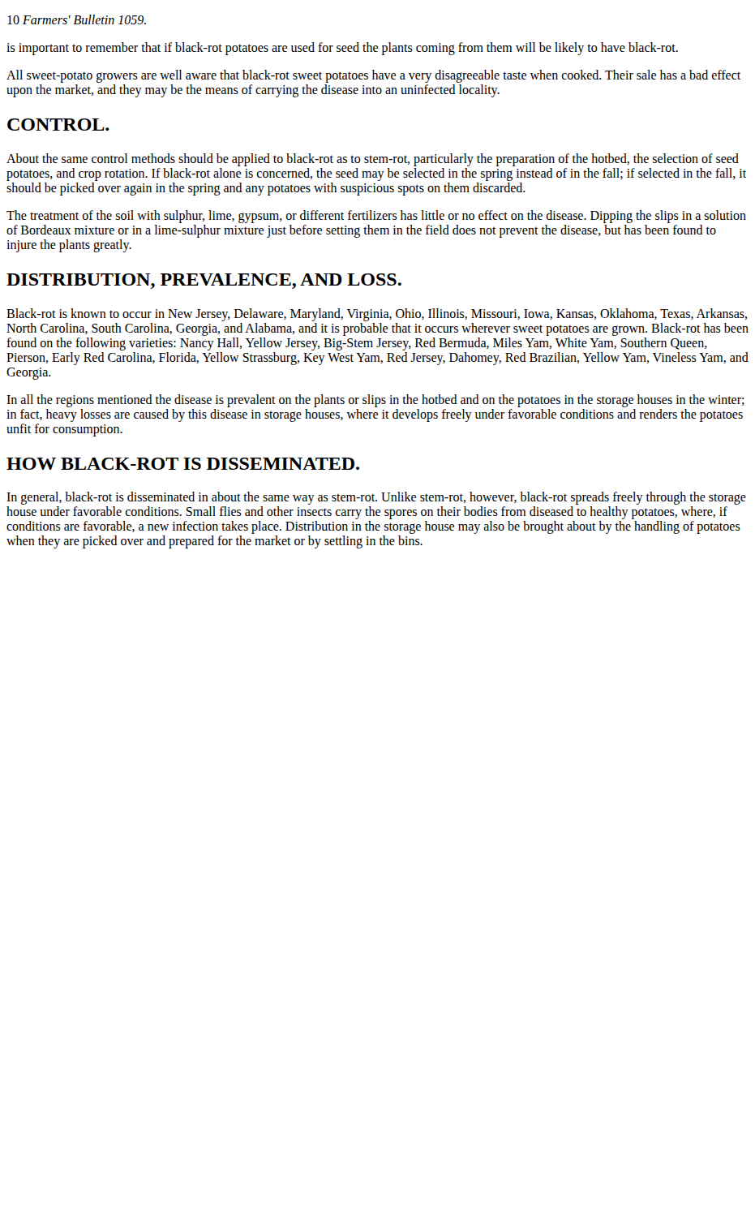10 Farmers' Bulletin 1059.
is important to remember that if black-rot potatoes are used for seed the plants coming from them will be likely to have black-rot.
All sweet-potato growers are well aware that black-rot sweet potatoes have a very disagreeable taste when cooked. Their sale has a bad effect upon the market, and they may be the means of carrying the disease into an uninfected locality.
CONTROL.
About the same control methods should be applied to black-rot as to stem-rot, particularly the preparation of the hotbed, the selection of seed potatoes, and crop rotation. If black-rot alone is concerned, the seed may be selected in the spring instead of in the fall; if selected in the fall, it should be picked over again in the spring and any potatoes with suspicious spots on them discarded.
The treatment of the soil with sulphur, lime, gypsum, or different fertilizers has little or no effect on the disease. Dipping the slips in a solution of Bordeaux mixture or in a lime-sulphur mixture just before setting them in the field does not prevent the disease, but has been found to injure the plants greatly.
DISTRIBUTION, PREVALENCE, AND LOSS.
Black-rot is known to occur in New Jersey, Delaware, Maryland, Virginia, Ohio, Illinois, Missouri, Iowa, Kansas, Oklahoma, Texas, Arkansas, North Carolina, South Carolina, Georgia, and Alabama, and it is probable that it occurs wherever sweet potatoes are grown. Black-rot has been found on the following varieties: Nancy Hall, Yellow Jersey, Big-Stem Jersey, Red Bermuda, Miles Yam, White Yam, Southern Queen, Pierson, Early Red Carolina, Florida, Yellow Strassburg, Key West Yam, Red Jersey, Dahomey, Red Brazilian, Yellow Yam, Vineless Yam, and Georgia.
In all the regions mentioned the disease is prevalent on the plants or slips in the hotbed and on the potatoes in the storage houses in the winter; in fact, heavy losses are caused by this disease in storage houses, where it develops freely under favorable conditions and renders the potatoes unfit for consumption.
HOW BLACK-ROT IS DISSEMINATED.
In general, black-rot is disseminated in about the same way as stem-rot. Unlike stem-rot, however, black-rot spreads freely through the storage house under favorable conditions. Small flies and other insects carry the spores on their bodies from diseased to healthy potatoes, where, if conditions are favorable, a new infection takes place. Distribution in the storage house may also be brought about by the handling of potatoes when they are picked over and prepared for the market or by settling in the bins.